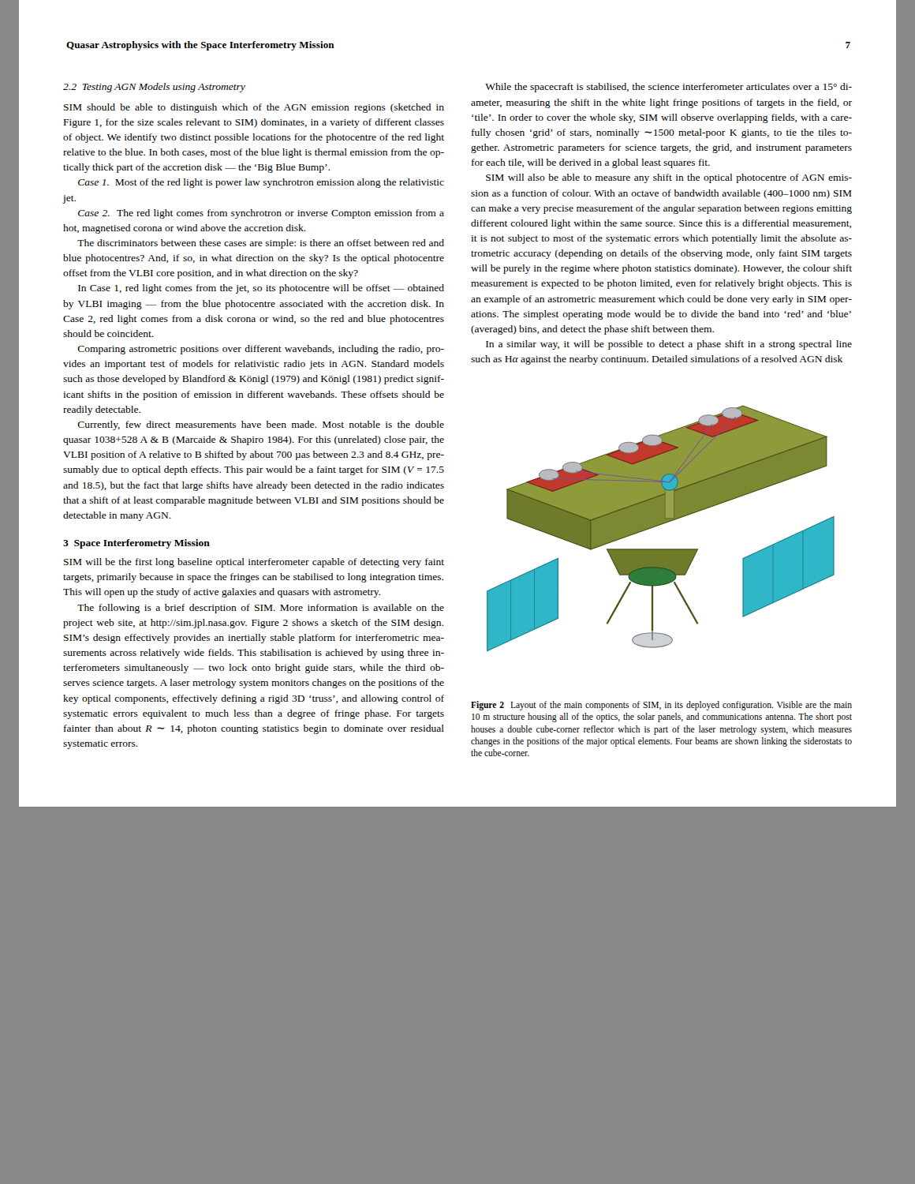Quasar Astrophysics with the Space Interferometry Mission 7
2.2 Testing AGN Models using Astrometry
SIM should be able to distinguish which of the AGN emission regions (sketched in Figure 1, for the size scales relevant to SIM) dominates, in a variety of different classes of object. We identify two distinct possible locations for the photocentre of the red light relative to the blue. In both cases, most of the blue light is thermal emission from the optically thick part of the accretion disk — the ‘Big Blue Bump’.
Case 1. Most of the red light is power law synchrotron emission along the relativistic jet.
Case 2. The red light comes from synchrotron or inverse Compton emission from a hot, magnetised corona or wind above the accretion disk.
The discriminators between these cases are simple: is there an offset between red and blue photocentres? And, if so, in what direction on the sky? Is the optical photocentre offset from the VLBI core position, and in what direction on the sky?
In Case 1, red light comes from the jet, so its photocentre will be offset — obtained by VLBI imaging — from the blue photocentre associated with the accretion disk. In Case 2, red light comes from a disk corona or wind, so the red and blue photocentres should be coincident.
Comparing astrometric positions over different wavebands, including the radio, provides an important test of models for relativistic radio jets in AGN. Standard models such as those developed by Blandford & Königl (1979) and Königl (1981) predict significant shifts in the position of emission in different wavebands. These offsets should be readily detectable.
Currently, few direct measurements have been made. Most notable is the double quasar 1038+528 A & B (Marcaide & Shapiro 1984). For this (unrelated) close pair, the VLBI position of A relative to B shifted by about 700 µas between 2.3 and 8.4 GHz, presumably due to optical depth effects. This pair would be a faint target for SIM (V = 17.5 and 18.5), but the fact that large shifts have already been detected in the radio indicates that a shift of at least comparable magnitude between VLBI and SIM positions should be detectable in many AGN.
3 Space Interferometry Mission
SIM will be the first long baseline optical interferometer capable of detecting very faint targets, primarily because in space the fringes can be stabilised to long integration times. This will open up the study of active galaxies and quasars with astrometry.
The following is a brief description of SIM. More information is available on the project web site, at http://sim.jpl.nasa.gov. Figure 2 shows a sketch of the SIM design. SIM’s design effectively provides an inertially stable platform for interferometric measurements across relatively wide fields. This stabilisation is achieved by using three interferometers simultaneously — two lock onto bright guide stars, while the third observes science targets. A laser metrology system monitors changes on the positions of the key optical components, effectively defining a rigid 3D ‘truss’, and allowing control of systematic errors equivalent to much less than a degree of fringe phase. For targets fainter than about R ∼ 14, photon counting statistics begin to dominate over residual systematic errors.
While the spacecraft is stabilised, the science interferometer articulates over a 15° diameter, measuring the shift in the white light fringe positions of targets in the field, or ‘tile’. In order to cover the whole sky, SIM will observe overlapping fields, with a carefully chosen ‘grid’ of stars, nominally ∼1500 metal-poor K giants, to tie the tiles together. Astrometric parameters for science targets, the grid, and instrument parameters for each tile, will be derived in a global least squares fit.
SIM will also be able to measure any shift in the optical photocentre of AGN emission as a function of colour. With an octave of bandwidth available (400–1000 nm) SIM can make a very precise measurement of the angular separation between regions emitting different coloured light within the same source. Since this is a differential measurement, it is not subject to most of the systematic errors which potentially limit the absolute astrometric accuracy (depending on details of the observing mode, only faint SIM targets will be purely in the regime where photon statistics dominate). However, the colour shift measurement is expected to be photon limited, even for relatively bright objects. This is an example of an astrometric measurement which could be done very early in SIM operations. The simplest operating mode would be to divide the band into ‘red’ and ‘blue’ (averaged) bins, and detect the phase shift between them.
In a similar way, it will be possible to detect a phase shift in a strong spectral line such as Hα against the nearby continuum. Detailed simulations of a resolved AGN disk
Figure 2 Layout of the main components of SIM, in its deployed configuration. Visible are the main 10 m structure housing all of the optics, the solar panels, and communications antenna. The short post houses a double cube-corner reflector which is part of the laser metrology system, which measures changes in the positions of the major optical elements. Four beams are shown linking the siderostats to the cube-corner.